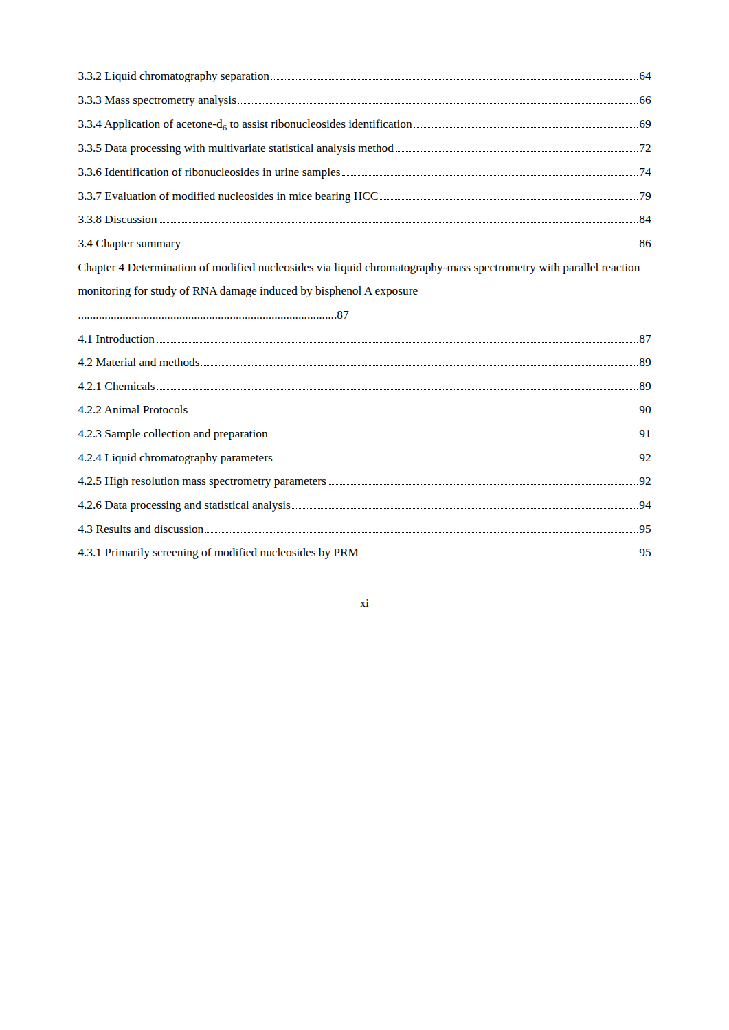3.3.2 Liquid chromatography separation 64
3.3.3 Mass spectrometry analysis 66
3.3.4 Application of acetone-d6 to assist ribonucleosides identification 69
3.3.5 Data processing with multivariate statistical analysis method 72
3.3.6 Identification of ribonucleosides in urine samples 74
3.3.7 Evaluation of modified nucleosides in mice bearing HCC 79
3.3.8 Discussion 84
3.4 Chapter summary 86
Chapter 4 Determination of modified nucleosides via liquid chromatography-mass spectrometry with parallel reaction monitoring for study of RNA damage induced by bisphenol A exposure .......................................................................................87
4.1 Introduction 87
4.2 Material and methods 89
4.2.1 Chemicals 89
4.2.2 Animal Protocols 90
4.2.3 Sample collection and preparation 91
4.2.4 Liquid chromatography parameters 92
4.2.5 High resolution mass spectrometry parameters 92
4.2.6 Data processing and statistical analysis 94
4.3 Results and discussion 95
4.3.1 Primarily screening of modified nucleosides by PRM 95
xi